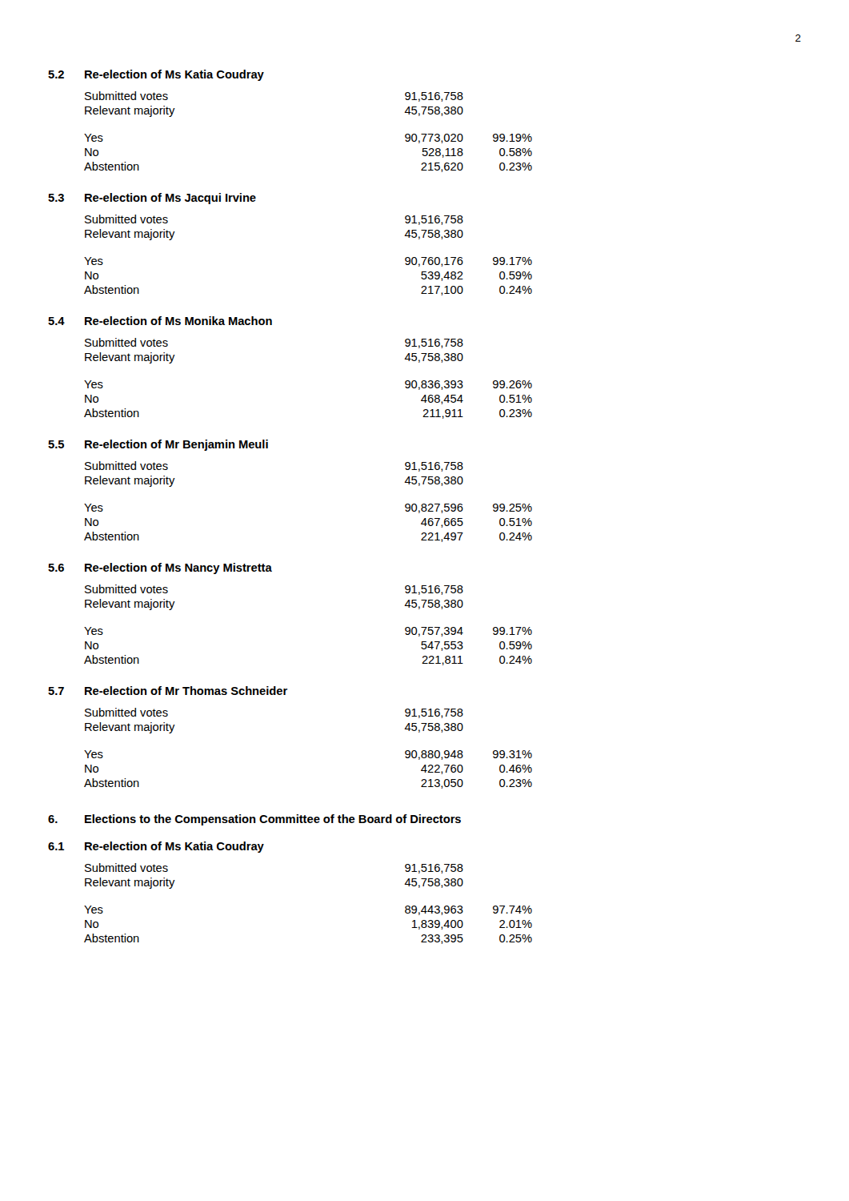2
5.2 Re-election of Ms Katia Coudray
| Submitted votes | 91,516,758 | |
| Relevant majority | 45,758,380 | |
| Yes | 90,773,020 | 99.19% |
| No | 528,118 | 0.58% |
| Abstention | 215,620 | 0.23% |
5.3 Re-election of Ms Jacqui Irvine
| Submitted votes | 91,516,758 | |
| Relevant majority | 45,758,380 | |
| Yes | 90,760,176 | 99.17% |
| No | 539,482 | 0.59% |
| Abstention | 217,100 | 0.24% |
5.4 Re-election of Ms Monika Machon
| Submitted votes | 91,516,758 | |
| Relevant majority | 45,758,380 | |
| Yes | 90,836,393 | 99.26% |
| No | 468,454 | 0.51% |
| Abstention | 211,911 | 0.23% |
5.5 Re-election of Mr Benjamin Meuli
| Submitted votes | 91,516,758 | |
| Relevant majority | 45,758,380 | |
| Yes | 90,827,596 | 99.25% |
| No | 467,665 | 0.51% |
| Abstention | 221,497 | 0.24% |
5.6 Re-election of Ms Nancy Mistretta
| Submitted votes | 91,516,758 | |
| Relevant majority | 45,758,380 | |
| Yes | 90,757,394 | 99.17% |
| No | 547,553 | 0.59% |
| Abstention | 221,811 | 0.24% |
5.7 Re-election of Mr Thomas Schneider
| Submitted votes | 91,516,758 | |
| Relevant majority | 45,758,380 | |
| Yes | 90,880,948 | 99.31% |
| No | 422,760 | 0.46% |
| Abstention | 213,050 | 0.23% |
6. Elections to the Compensation Committee of the Board of Directors
6.1 Re-election of Ms Katia Coudray
| Submitted votes | 91,516,758 | |
| Relevant majority | 45,758,380 | |
| Yes | 89,443,963 | 97.74% |
| No | 1,839,400 | 2.01% |
| Abstention | 233,395 | 0.25% |